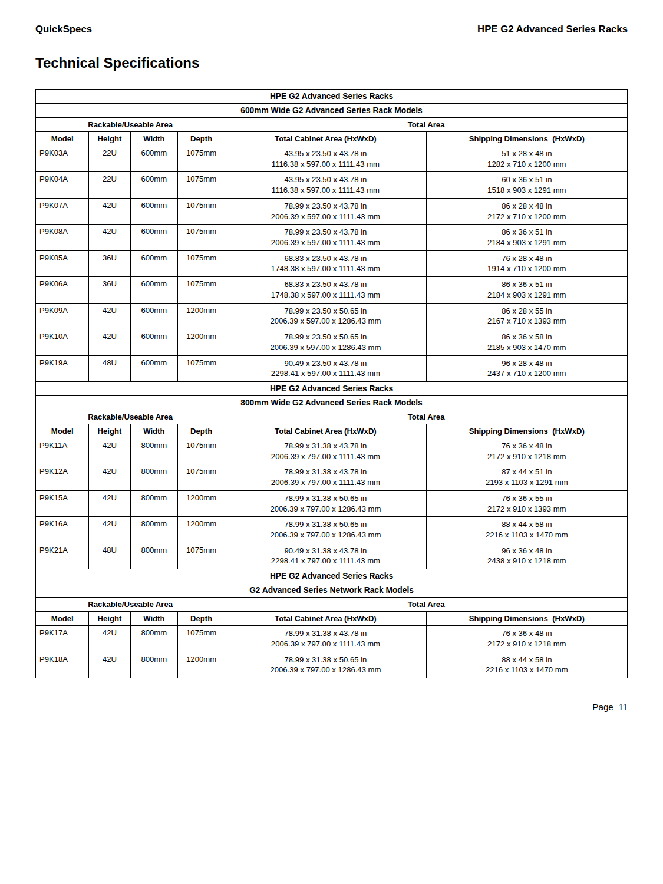QuickSpecs HPE G2 Advanced Series Racks
Technical Specifications
| HPE G2 Advanced Series Racks |
| 600mm Wide G2 Advanced Series Rack Models |
| Rackable/Useable Area | Total Area |
| Model | Height | Width | Depth | Total Cabinet Area (HxWxD) | Shipping Dimensions (HxWxD) |
| P9K03A | 22U | 600mm | 1075mm | 43.95 x 23.50 x 43.78 in 1116.38 x 597.00 x 1111.43 mm | 51 x 28 x 48 in 1282 x 710 x 1200 mm |
| P9K04A | 22U | 600mm | 1075mm | 43.95 x 23.50 x 43.78 in 1116.38 x 597.00 x 1111.43 mm | 60 x 36 x 51 in 1518 x 903 x 1291 mm |
| P9K07A | 42U | 600mm | 1075mm | 78.99 x 23.50 x 43.78 in 2006.39 x 597.00 x 1111.43 mm | 86 x 28 x 48 in 2172 x 710 x 1200 mm |
| P9K08A | 42U | 600mm | 1075mm | 78.99 x 23.50 x 43.78 in 2006.39 x 597.00 x 1111.43 mm | 86 x 36 x 51 in 2184 x 903 x 1291 mm |
| P9K05A | 36U | 600mm | 1075mm | 68.83 x 23.50 x 43.78 in 1748.38 x 597.00 x 1111.43 mm | 76 x 28 x 48 in 1914 x 710 x 1200 mm |
| P9K06A | 36U | 600mm | 1075mm | 68.83 x 23.50 x 43.78 in 1748.38 x 597.00 x 1111.43 mm | 86 x 36 x 51 in 2184 x 903 x 1291 mm |
| P9K09A | 42U | 600mm | 1200mm | 78.99 x 23.50 x 50.65 in 2006.39 x 597.00 x 1286.43 mm | 86 x 28 x 55 in 2167 x 710 x 1393 mm |
| P9K10A | 42U | 600mm | 1200mm | 78.99 x 23.50 x 50.65 in 2006.39 x 597.00 x 1286.43 mm | 86 x 36 x 58 in 2185 x 903 x 1470 mm |
| P9K19A | 48U | 600mm | 1075mm | 90.49 x 23.50 x 43.78 in 2298.41 x 597.00 x 1111.43 mm | 96 x 28 x 48 in 2437 x 710 x 1200 mm |
| HPE G2 Advanced Series Racks |
| 800mm Wide G2 Advanced Series Rack Models |
| Rackable/Useable Area | Total Area |
| Model | Height | Width | Depth | Total Cabinet Area (HxWxD) | Shipping Dimensions (HxWxD) |
| P9K11A | 42U | 800mm | 1075mm | 78.99 x 31.38 x 43.78 in 2006.39 x 797.00 x 1111.43 mm | 76 x 36 x 48 in 2172 x 910 x 1218 mm |
| P9K12A | 42U | 800mm | 1075mm | 78.99 x 31.38 x 43.78 in 2006.39 x 797.00 x 1111.43 mm | 87 x 44 x 51 in 2193 x 1103 x 1291 mm |
| P9K15A | 42U | 800mm | 1200mm | 78.99 x 31.38 x 50.65 in 2006.39 x 797.00 x 1286.43 mm | 76 x 36 x 55 in 2172 x 910 x 1393 mm |
| P9K16A | 42U | 800mm | 1200mm | 78.99 x 31.38 x 50.65 in 2006.39 x 797.00 x 1286.43 mm | 88 x 44 x 58 in 2216 x 1103 x 1470 mm |
| P9K21A | 48U | 800mm | 1075mm | 90.49 x 31.38 x 43.78 in 2298.41 x 797.00 x 1111.43 mm | 96 x 36 x 48 in 2438 x 910 x 1218 mm |
| HPE G2 Advanced Series Racks |
| G2 Advanced Series Network Rack Models |
| Rackable/Useable Area | Total Area |
| Model | Height | Width | Depth | Total Cabinet Area (HxWxD) | Shipping Dimensions (HxWxD) |
| P9K17A | 42U | 800mm | 1075mm | 78.99 x 31.38 x 43.78 in 2006.39 x 797.00 x 1111.43 mm | 76 x 36 x 48 in 2172 x 910 x 1218 mm |
| P9K18A | 42U | 800mm | 1200mm | 78.99 x 31.38 x 50.65 in 2006.39 x 797.00 x 1286.43 mm | 88 x 44 x 58 in 2216 x 1103 x 1470 mm |
Page 11